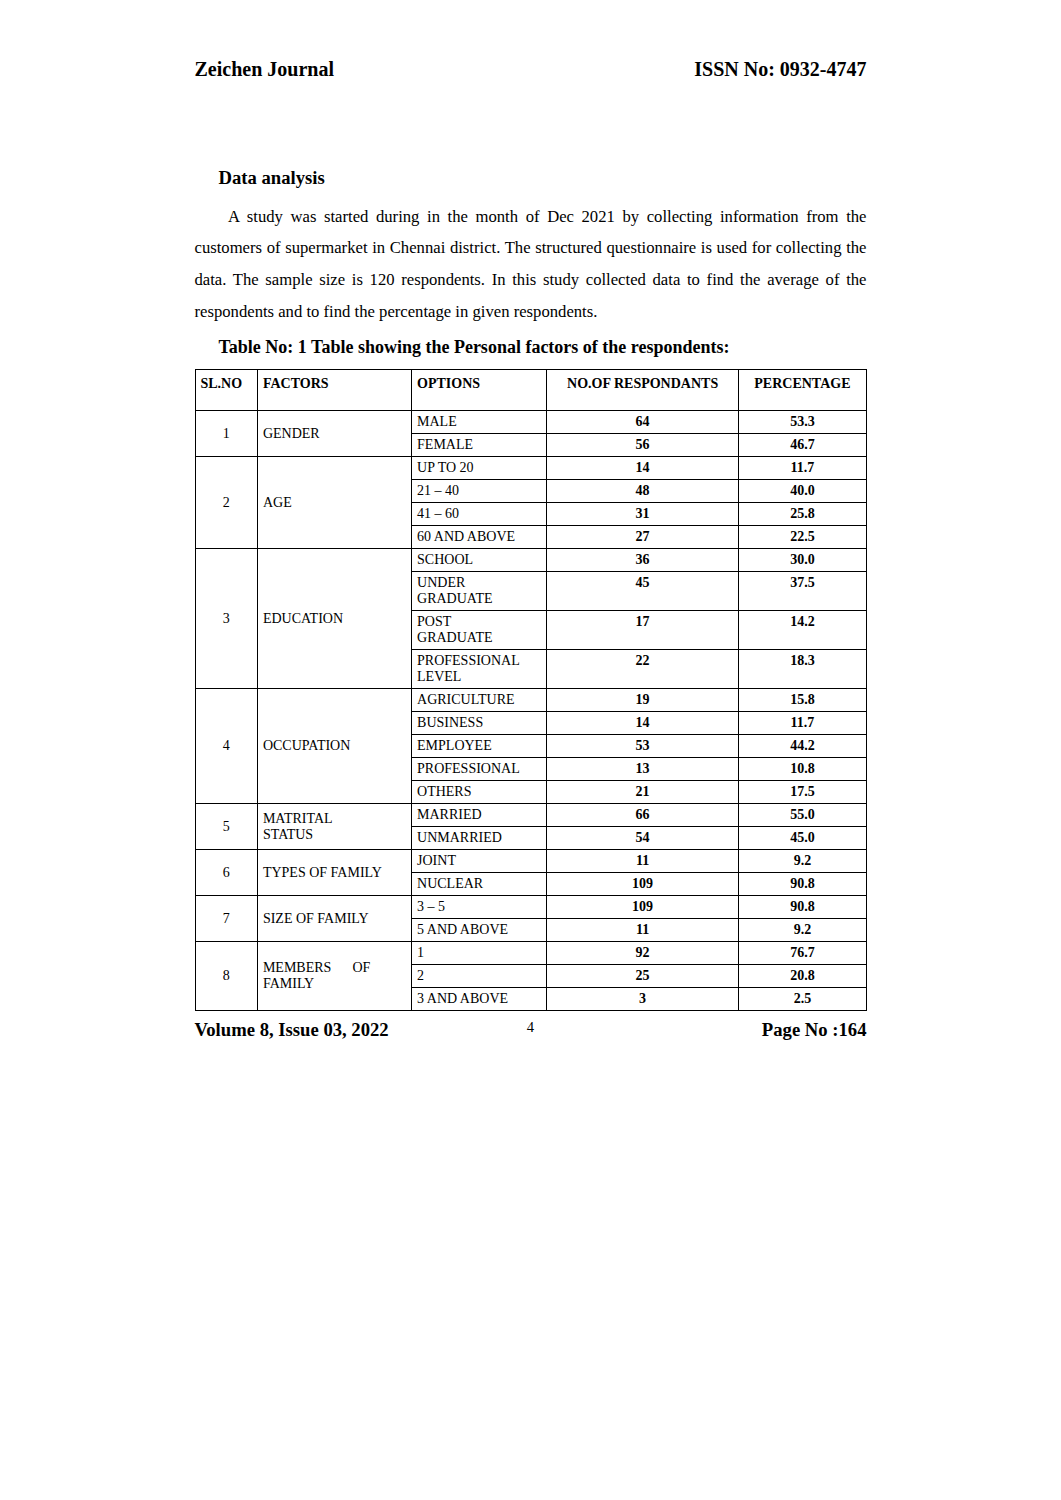Zeichen Journal
ISSN No: 0932-4747
Data analysis
A study was started during in the month of Dec 2021 by collecting information from the customers of supermarket in Chennai district. The structured questionnaire is used for collecting the data. The sample size is 120 respondents. In this study collected data to find the average of the respondents and to find the percentage in given respondents.
Table No: 1 Table showing the Personal factors of the respondents:
| SL.NO | FACTORS | OPTIONS | NO.OF RESPONDANTS | PERCENTAGE |
| --- | --- | --- | --- | --- |
| 1 | GENDER | MALE | 64 | 53.3 |
| FEMALE | 56 | 46.7 |
| 2 | AGE | UP TO 20 | 14 | 11.7 |
| 21 – 40 | 48 | 40.0 |
| 41 – 60 | 31 | 25.8 |
| 60 AND ABOVE | 27 | 22.5 |
| 3 | EDUCATION | SCHOOL | 36 | 30.0 |
| UNDER GRADUATE | 45 | 37.5 |
| POST GRADUATE | 17 | 14.2 |
| PROFESSIONAL LEVEL | 22 | 18.3 |
| 4 | OCCUPATION | AGRICULTURE | 19 | 15.8 |
| BUSINESS | 14 | 11.7 |
| EMPLOYEE | 53 | 44.2 |
| PROFESSIONAL | 13 | 10.8 |
| OTHERS | 21 | 17.5 |
| 5 | MATRITAL STATUS | MARRIED | 66 | 55.0 |
| UNMARRIED | 54 | 45.0 |
| 6 | TYPES OF FAMILY | JOINT | 11 | 9.2 |
| NUCLEAR | 109 | 90.8 |
| 7 | SIZE OF FAMILY | 3 – 5 | 109 | 90.8 |
| 5 AND ABOVE | 11 | 9.2 |
| 8 | MEMBERS OF FAMILY | 1 | 92 | 76.7 |
| 2 | 25 | 20.8 |
| 3 AND ABOVE | 3 | 2.5 |
4
Volume 8, Issue 03, 2022
Page No :164